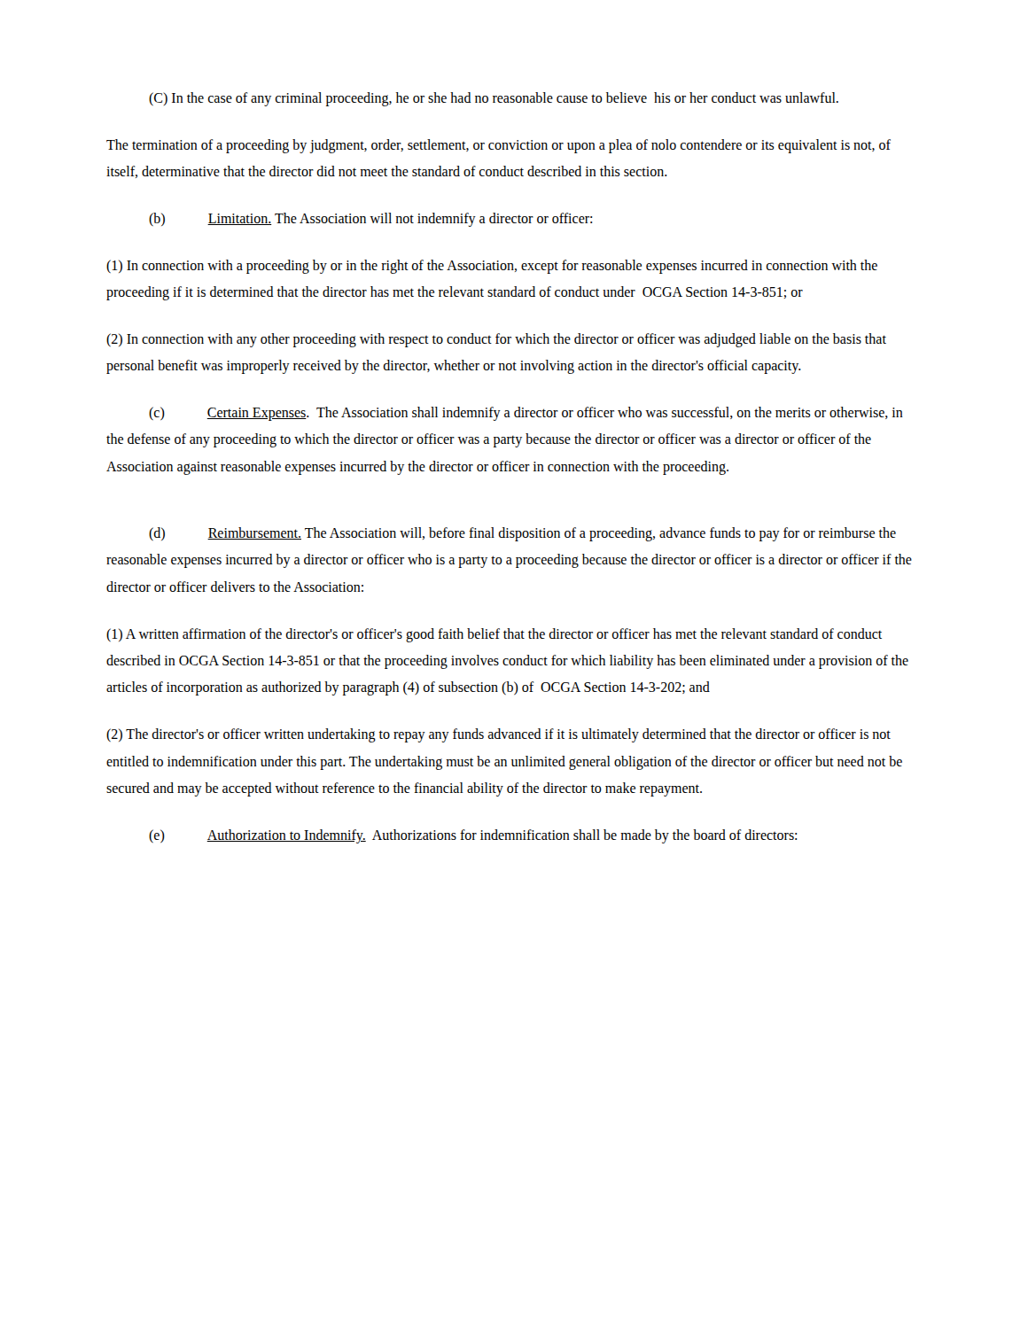(C) In the case of any criminal proceeding, he or she had no reasonable cause to believe his or her conduct was unlawful.
The termination of a proceeding by judgment, order, settlement, or conviction or upon a plea of nolo contendere or its equivalent is not, of itself, determinative that the director did not meet the standard of conduct described in this section.
(b) Limitation. The Association will not indemnify a director or officer:
(1) In connection with a proceeding by or in the right of the Association, except for reasonable expenses incurred in connection with the proceeding if it is determined that the director has met the relevant standard of conduct under OCGA Section 14-3-851; or
(2) In connection with any other proceeding with respect to conduct for which the director or officer was adjudged liable on the basis that personal benefit was improperly received by the director, whether or not involving action in the director's official capacity.
(c) Certain Expenses. The Association shall indemnify a director or officer who was successful, on the merits or otherwise, in the defense of any proceeding to which the director or officer was a party because the director or officer was a director or officer of the Association against reasonable expenses incurred by the director or officer in connection with the proceeding.
(d) Reimbursement. The Association will, before final disposition of a proceeding, advance funds to pay for or reimburse the reasonable expenses incurred by a director or officer who is a party to a proceeding because the director or officer is a director or officer if the director or officer delivers to the Association:
(1) A written affirmation of the director's or officer's good faith belief that the director or officer has met the relevant standard of conduct described in OCGA Section 14-3-851 or that the proceeding involves conduct for which liability has been eliminated under a provision of the articles of incorporation as authorized by paragraph (4) of subsection (b) of OCGA Section 14-3-202; and
(2) The director's or officer written undertaking to repay any funds advanced if it is ultimately determined that the director or officer is not entitled to indemnification under this part. The undertaking must be an unlimited general obligation of the director or officer but need not be secured and may be accepted without reference to the financial ability of the director to make repayment.
(e) Authorization to Indemnify. Authorizations for indemnification shall be made by the board of directors: